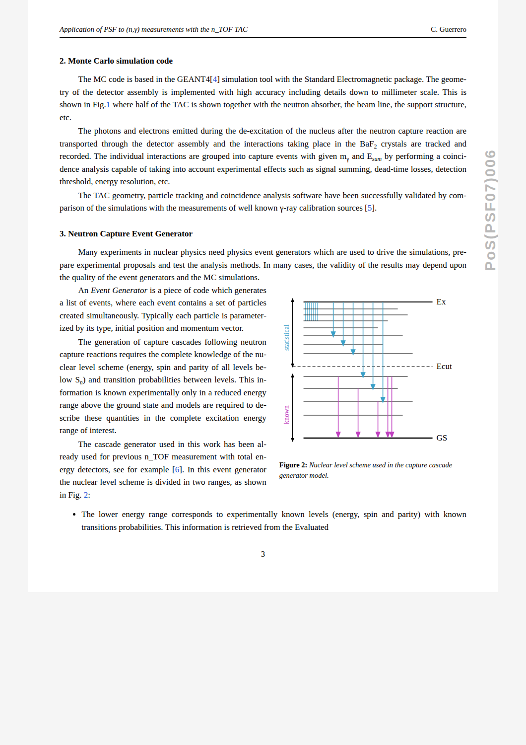Application of PSF to (n,γ) measurements with the n_TOF TAC C. Guerrero
PoS(PSF07)006
2. Monte Carlo simulation code
The MC code is based in the GEANT4[4] simulation tool with the Standard Electromagnetic package. The geometry of the detector assembly is implemented with high accuracy including details down to millimeter scale. This is shown in Fig.1 where half of the TAC is shown together with the neutron absorber, the beam line, the support structure, etc.
The photons and electrons emitted during the de-excitation of the nucleus after the neutron capture reaction are transported through the detector assembly and the interactions taking place in the BaF2 crystals are tracked and recorded. The individual interactions are grouped into capture events with given mγ and Esum by performing a coincidence analysis capable of taking into account experimental effects such as signal summing, dead-time losses, detection threshold, energy resolution, etc.
The TAC geometry, particle tracking and coincidence analysis software have been successfully validated by comparison of the simulations with the measurements of well known γ-ray calibration sources [5].
3. Neutron Capture Event Generator
Many experiments in nuclear physics need physics event generators which are used to drive the simulations, prepare experimental proposals and test the analysis methods. In many cases, the validity of the results may depend upon the quality of the event generators and the MC simulations.
statistical known Ex Ecut GS
Figure 2: Nuclear level scheme used in the capture cascade generator model.
An Event Generator is a piece of code which generates a list of events, where each event contains a set of particles created simultaneously. Typically each particle is parameterized by its type, initial position and momentum vector.
The generation of capture cascades following neutron capture reactions requires the complete knowledge of the nuclear level scheme (energy, spin and parity of all levels below Sn) and transition probabilities between levels. This information is known experimentally only in a reduced energy range above the ground state and models are required to describe these quantities in the complete excitation energy range of interest.
The cascade generator used in this work has been already used for previous n_TOF measurement with total energy detectors, see for example [6]. In this event generator the nuclear level scheme is divided in two ranges, as shown in Fig. 2:
The lower energy range corresponds to experimentally known levels (energy, spin and parity) with known transitions probabilities. This information is retrieved from the Evaluated
3